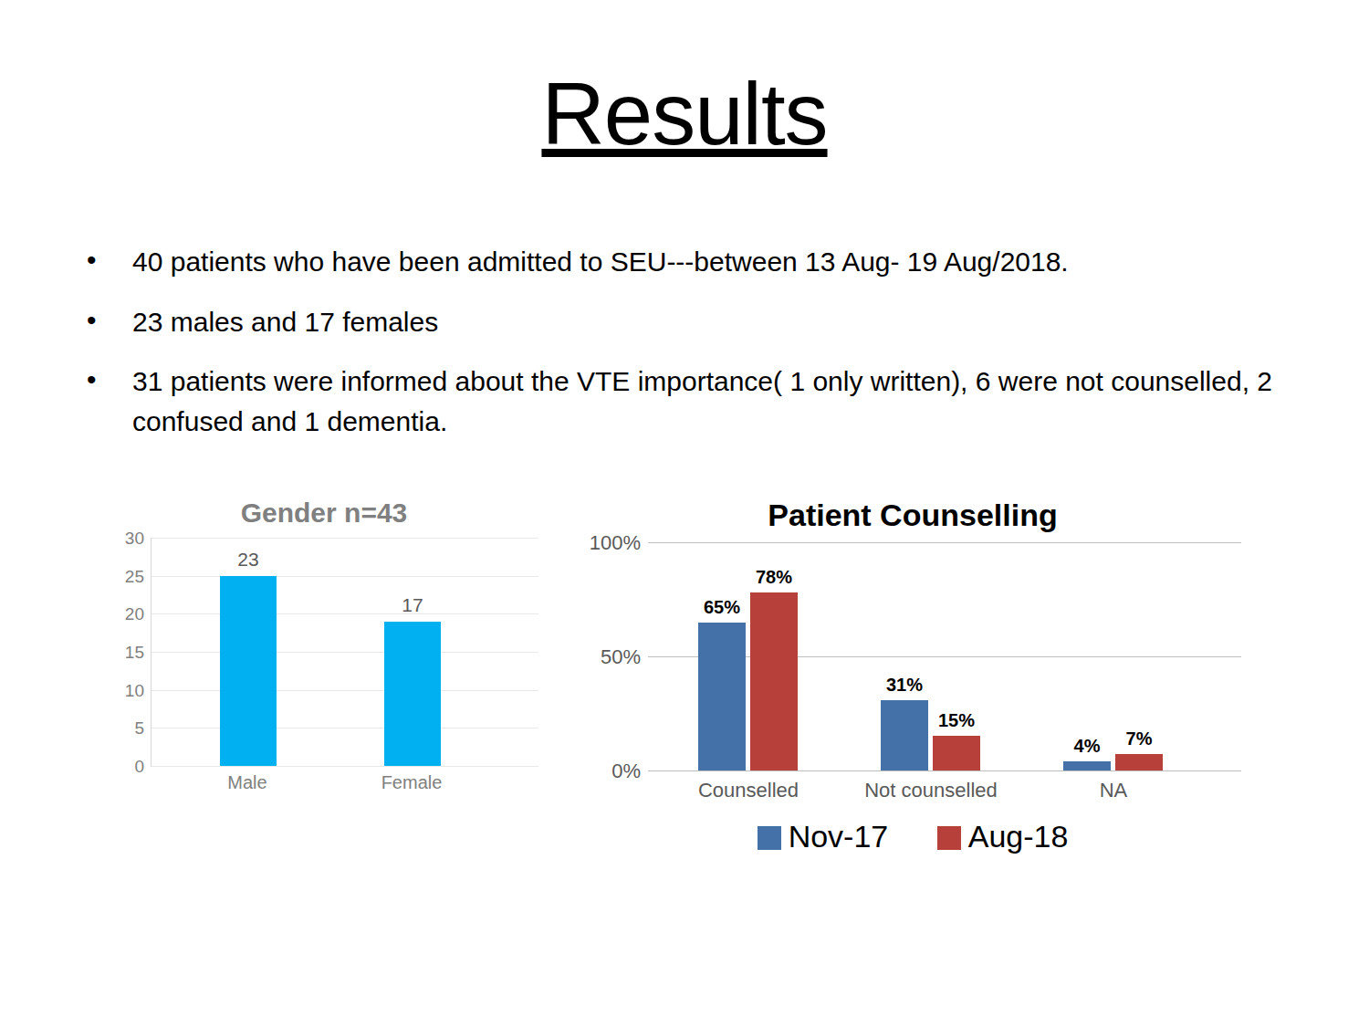Results
40 patients who have been admitted to SEU---between 13 Aug- 19 Aug/2018.
23 males and 17 females
31 patients were informed about the VTE importance( 1 only written), 6 were not counselled, 2 confused and 1 dementia.
Gender n=43
30
25
20
15
10
5
0
23
17
Male Female
Patient Counselling
100%
50%
0%
65%
78%
31%
15%
4%
7%
Counselled Not counselled NA
Nov-17 Aug-18